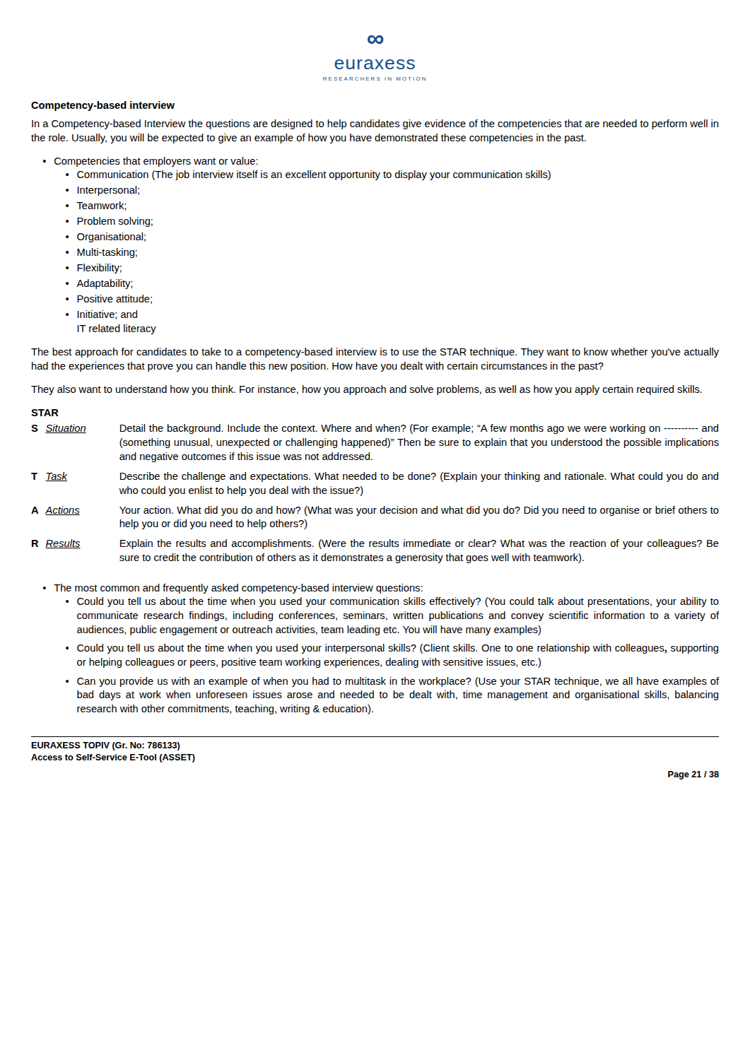∞
euraxess
Researchers in Motion
Competency-based interview
In a Competency-based Interview the questions are designed to help candidates give evidence of the competencies that are needed to perform well in the role. Usually, you will be expected to give an example of how you have demonstrated these competencies in the past.
Competencies that employers want or value:
Communication (The job interview itself is an excellent opportunity to display your communication skills)
Interpersonal;
Teamwork;
Problem solving;
Organisational;
Multi-tasking;
Flexibility;
Adaptability;
Positive attitude;
Initiative; and
IT related literacy
The best approach for candidates to take to a competency-based interview is to use the STAR technique. They want to know whether you've actually had the experiences that prove you can handle this new position. How have you dealt with certain circumstances in the past?
They also want to understand how you think. For instance, how you approach and solve problems, as well as how you apply certain required skills.
STAR
| S | Situation | Detail the background. Include the context. Where and when? (For example; “A few months ago we were working on ---------- and (something unusual, unexpected or challenging happened)” Then be sure to explain that you understood the possible implications and negative outcomes if this issue was not addressed. |
| T | Task | Describe the challenge and expectations. What needed to be done? (Explain your thinking and rationale. What could you do and who could you enlist to help you deal with the issue?) |
| A | Actions | Your action. What did you do and how? (What was your decision and what did you do? Did you need to organise or brief others to help you or did you need to help others?) |
| R | Results | Explain the results and accomplishments. (Were the results immediate or clear? What was the reaction of your colleagues? Be sure to credit the contribution of others as it demonstrates a generosity that goes well with teamwork). |
The most common and frequently asked competency-based interview questions:
Could you tell us about the time when you used your communication skills effectively? (You could talk about presentations, your ability to communicate research findings, including conferences, seminars, written publications and convey scientific information to a variety of audiences, public engagement or outreach activities, team leading etc. You will have many examples)
Could you tell us about the time when you used your interpersonal skills? (Client skills. One to one relationship with colleagues, supporting or helping colleagues or peers, positive team working experiences, dealing with sensitive issues, etc.)
Can you provide us with an example of when you had to multitask in the workplace? (Use your STAR technique, we all have examples of bad days at work when unforeseen issues arose and needed to be dealt with, time management and organisational skills, balancing research with other commitments, teaching, writing & education).
EURAXESS TOPIV (Gr. No: 786133)
Access to Self-Service E-Tool (ASSET)
Page 21 / 38